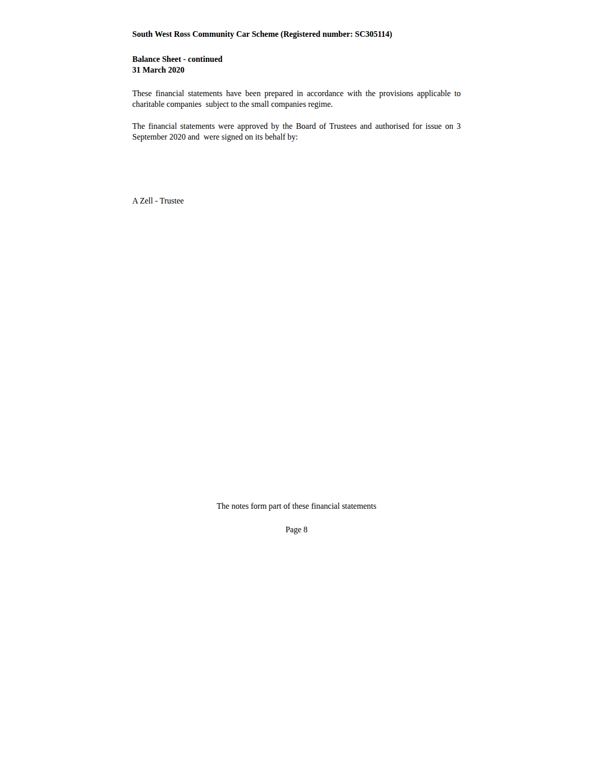South West Ross Community Car Scheme (Registered number: SC305114)
Balance Sheet - continued
31 March 2020
These financial statements have been prepared in accordance with the provisions applicable to charitable companies subject to the small companies regime.
The financial statements were approved by the Board of Trustees and authorised for issue on 3 September 2020 and were signed on its behalf by:
A Zell - Trustee
The notes form part of these financial statements
Page 8